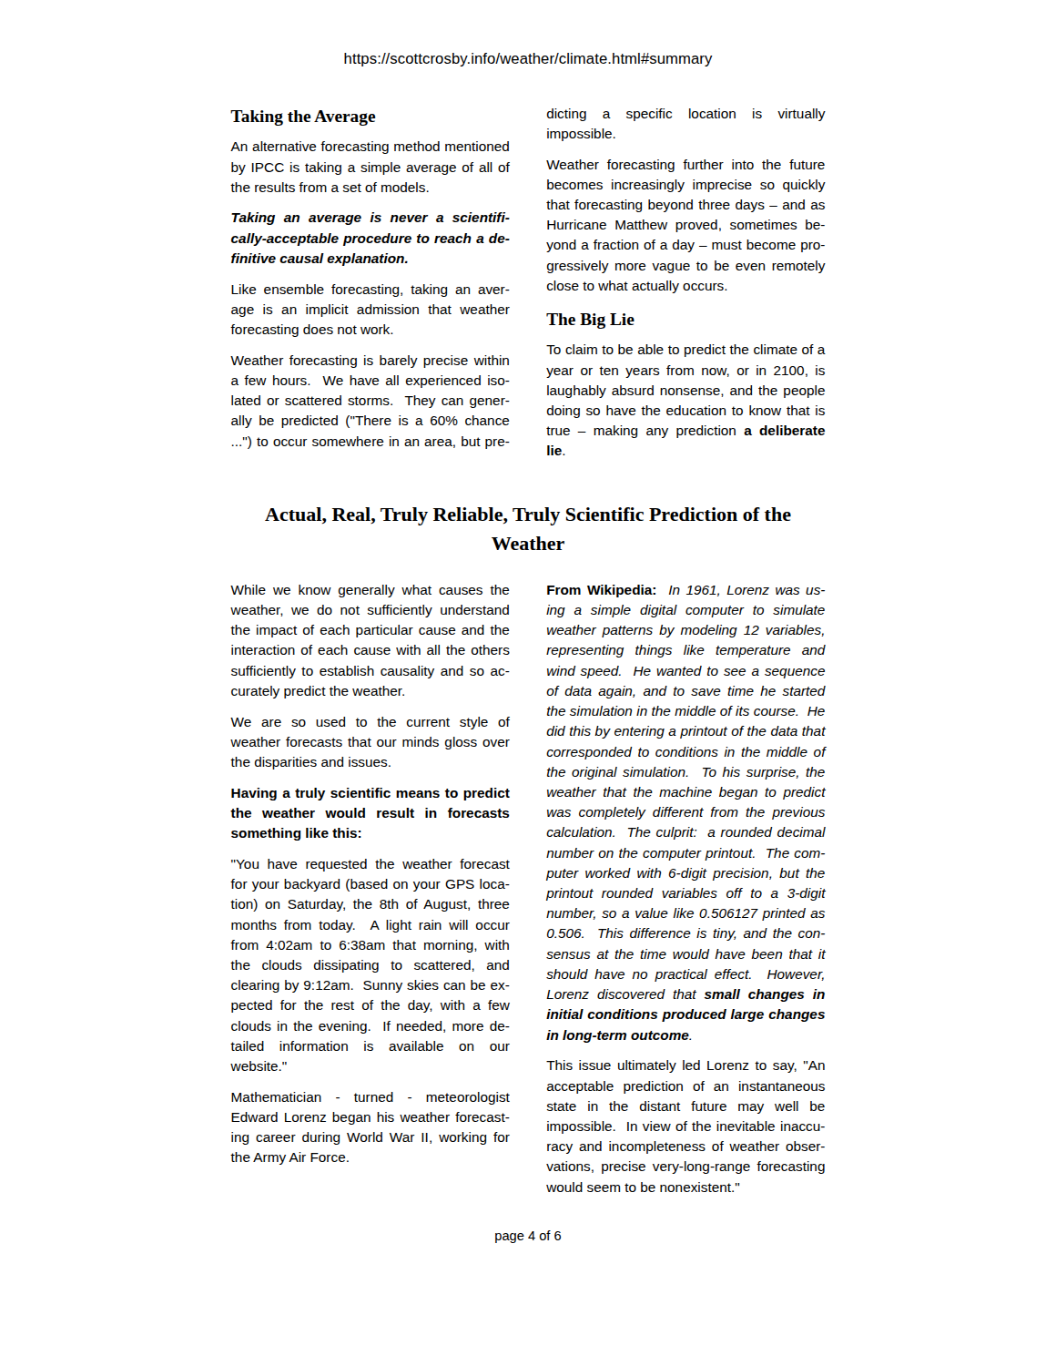https://scottcrosby.info/weather/climate.html#summary
Taking the Average
An alternative forecasting method mentioned by IPCC is taking a simple average of all of the results from a set of models.
Taking an average is never a scientifically-acceptable procedure to reach a definitive causal explanation.
Like ensemble forecasting, taking an average is an implicit admission that weather forecasting does not work.
Weather forecasting is barely precise within a few hours. We have all experienced isolated or scattered storms. They can generally be predicted ("There is a 60% chance ...") to occur somewhere in an area, but predicting a specific location is virtually impossible.
Weather forecasting further into the future becomes increasingly imprecise so quickly that forecasting beyond three days – and as Hurricane Matthew proved, sometimes beyond a fraction of a day – must become progressively more vague to be even remotely close to what actually occurs.
The Big Lie
To claim to be able to predict the climate of a year or ten years from now, or in 2100, is laughably absurd nonsense, and the people doing so have the education to know that is true – making any prediction a deliberate lie.
Actual, Real, Truly Reliable, Truly Scientific Prediction of the Weather
While we know generally what causes the weather, we do not sufficiently understand the impact of each particular cause and the interaction of each cause with all the others sufficiently to establish causality and so accurately predict the weather.
We are so used to the current style of weather forecasts that our minds gloss over the disparities and issues.
Having a truly scientific means to predict the weather would result in forecasts something like this:
"You have requested the weather forecast for your backyard (based on your GPS location) on Saturday, the 8th of August, three months from today. A light rain will occur from 4:02am to 6:38am that morning, with the clouds dissipating to scattered, and clearing by 9:12am. Sunny skies can be expected for the rest of the day, with a few clouds in the evening. If needed, more detailed information is available on our website."
Mathematician - turned - meteorologist Edward Lorenz began his weather forecasting career during World War II, working for the Army Air Force.
From Wikipedia: In 1961, Lorenz was using a simple digital computer to simulate weather patterns by modeling 12 variables, representing things like temperature and wind speed. He wanted to see a sequence of data again, and to save time he started the simulation in the middle of its course. He did this by entering a printout of the data that corresponded to conditions in the middle of the original simulation. To his surprise, the weather that the machine began to predict was completely different from the previous calculation. The culprit: a rounded decimal number on the computer printout. The computer worked with 6-digit precision, but the printout rounded variables off to a 3-digit number, so a value like 0.506127 printed as 0.506. This difference is tiny, and the consensus at the time would have been that it should have no practical effect. However, Lorenz discovered that small changes in initial conditions produced large changes in long-term outcome.
This issue ultimately led Lorenz to say, "An acceptable prediction of an instantaneous state in the distant future may well be impossible. In view of the inevitable inaccuracy and incompleteness of weather observations, precise very-long-range forecasting would seem to be nonexistent."
page 4 of 6